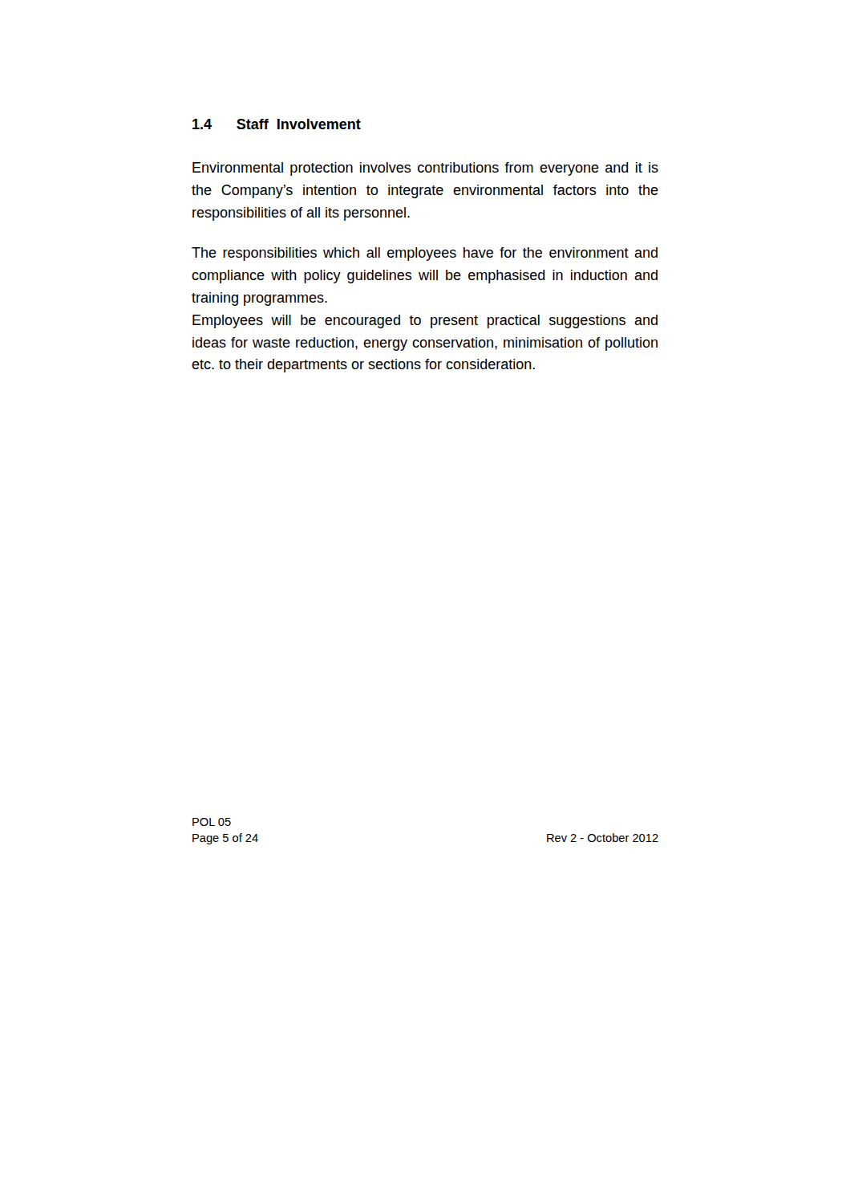1.4 Staff Involvement
Environmental protection involves contributions from everyone and it is the Company’s intention to integrate environmental factors into the responsibilities of all its personnel.
The responsibilities which all employees have for the environment and compliance with policy guidelines will be emphasised in induction and training programmes.
Employees will be encouraged to present practical suggestions and ideas for waste reduction, energy conservation, minimisation of pollution etc. to their departments or sections for consideration.
POL 05
Page 5 of 24
Rev 2 - October 2012